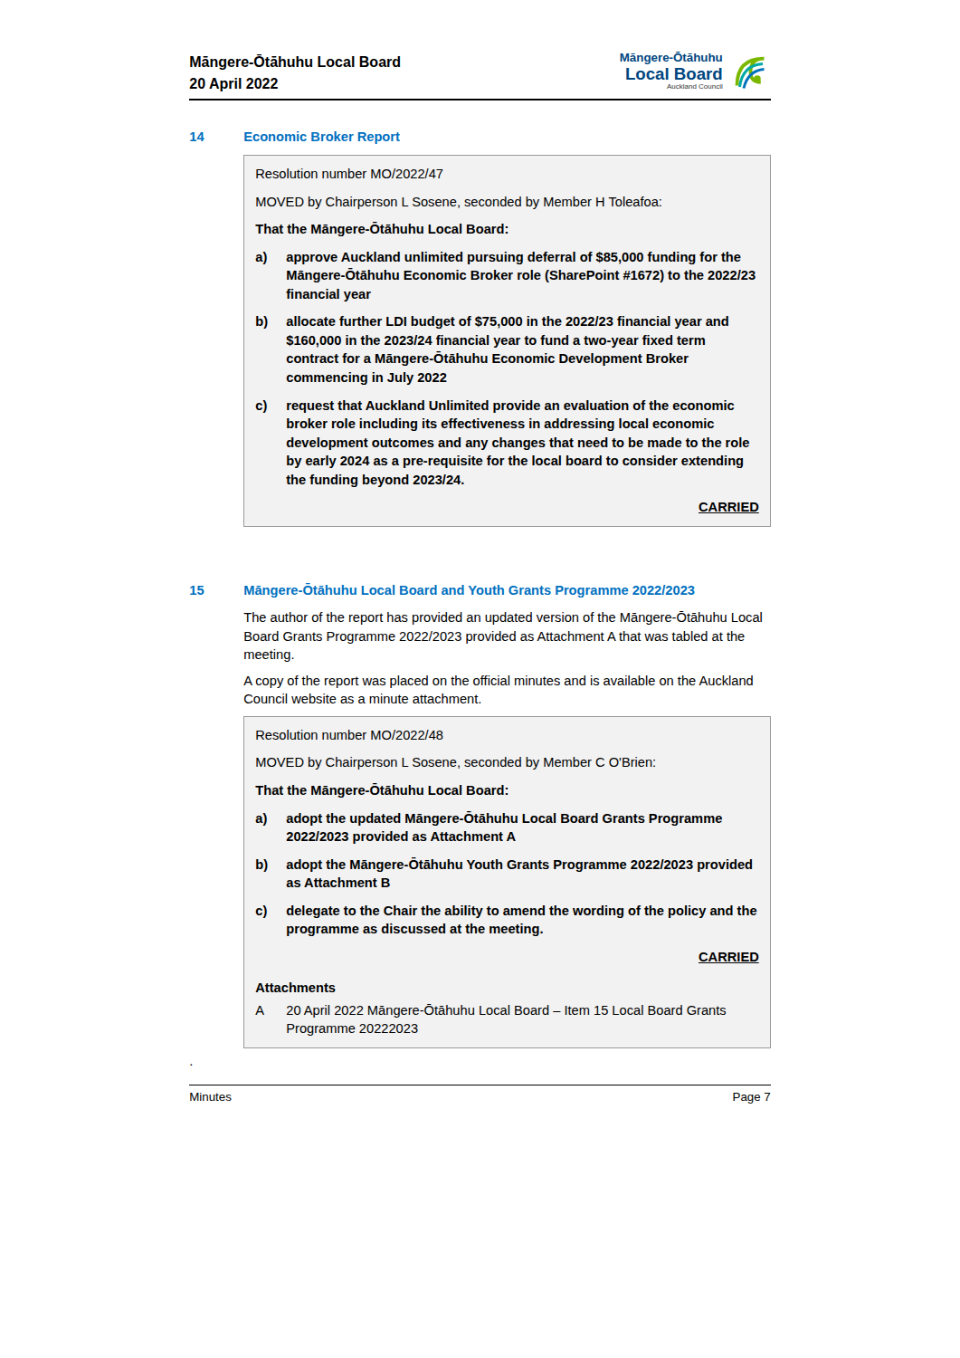Māngere-Ōtāhuhu Local Board
20 April 2022
Māngere-Ōtāhuhu
Local Board
Auckland Council
14
Economic Broker Report
Resolution number MO/2022/47
MOVED by Chairperson L Sosene, seconded by Member H Toleafoa:
That the Māngere-Ōtāhuhu Local Board:
a)
approve Auckland unlimited pursuing deferral of $85,000 funding for the Māngere-Ōtāhuhu Economic Broker role (SharePoint #1672) to the 2022/23 financial year
b)
allocate further LDI budget of $75,000 in the 2022/23 financial year and $160,000 in the 2023/24 financial year to fund a two-year fixed term contract for a Māngere-Ōtāhuhu Economic Development Broker commencing in July 2022
c)
request that Auckland Unlimited provide an evaluation of the economic broker role including its effectiveness in addressing local economic development outcomes and any changes that need to be made to the role by early 2024 as a pre-requisite for the local board to consider extending the funding beyond 2023/24.
CARRIED
15
Māngere-Ōtāhuhu Local Board and Youth Grants Programme 2022/2023
The author of the report has provided an updated version of the Māngere-Ōtāhuhu Local Board Grants Programme 2022/2023 provided as Attachment A that was tabled at the meeting.
A copy of the report was placed on the official minutes and is available on the Auckland Council website as a minute attachment.
Resolution number MO/2022/48
MOVED by Chairperson L Sosene, seconded by Member C O'Brien:
That the Māngere-Ōtāhuhu Local Board:
a)
adopt the updated Māngere-Ōtāhuhu Local Board Grants Programme 2022/2023 provided as Attachment A
b)
adopt the Māngere-Ōtāhuhu Youth Grants Programme 2022/2023 provided as Attachment B
c)
delegate to the Chair the ability to amend the wording of the policy and the programme as discussed at the meeting.
CARRIED
Attachments
A
20 April 2022 Māngere-Ōtāhuhu Local Board – Item 15 Local Board Grants Programme 20222023
.
Minutes
Page 7